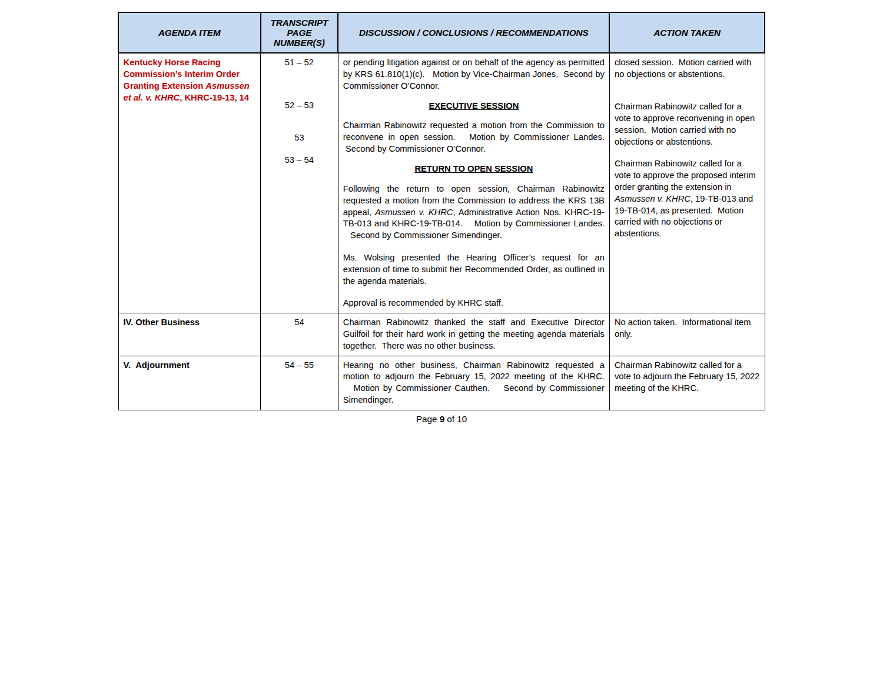| AGENDA ITEM | TRANSCRIPT PAGE NUMBER(S) | DISCUSSION / CONCLUSIONS / RECOMMENDATIONS | ACTION TAKEN |
| --- | --- | --- | --- |
| Kentucky Horse Racing Commission’s Interim Order Granting Extension Asmussen et al. v. KHRC , KHRC-19-13, 14 | 51 – 52 52 – 53 53 53 – 54 | or pending litigation against or on behalf of the agency as permitted by KRS 61.810(1)(c). Motion by Vice-Chairman Jones. Second by Commissioner O’Connor. EXECUTIVE SESSION Chairman Rabinowitz requested a motion from the Commission to reconvene in open session. Motion by Commissioner Landes. Second by Commissioner O’Connor. RETURN TO OPEN SESSION Following the return to open session, Chairman Rabinowitz requested a motion from the Commission to address the KRS 13B appeal, Asmussen v. KHRC , Administrative Action Nos. KHRC-19-TB-013 and KHRC-19-TB-014. Motion by Commissioner Landes. Second by Commissioner Simendinger. Ms. Wolsing presented the Hearing Officer’s request for an extension of time to submit her Recommended Order, as outlined in the agenda materials. Approval is recommended by KHRC staff. | closed session. Motion carried with no objections or abstentions. Chairman Rabinowitz called for a vote to approve reconvening in open session. Motion carried with no objections or abstentions. Chairman Rabinowitz called for a vote to approve the proposed interim order granting the extension in Asmussen v. KHRC , 19-TB-013 and 19-TB-014, as presented. Motion carried with no objections or abstentions. |
| IV. Other Business | 54 | Chairman Rabinowitz thanked the staff and Executive Director Guilfoil for their hard work in getting the meeting agenda materials together. There was no other business. | No action taken. Informational item only. |
| V. Adjournment | 54 – 55 | Hearing no other business, Chairman Rabinowitz requested a motion to adjourn the February 15, 2022 meeting of the KHRC. Motion by Commissioner Cauthen. Second by Commissioner Simendinger. | Chairman Rabinowitz called for a vote to adjourn the February 15, 2022 meeting of the KHRC. |
Page 9 of 10